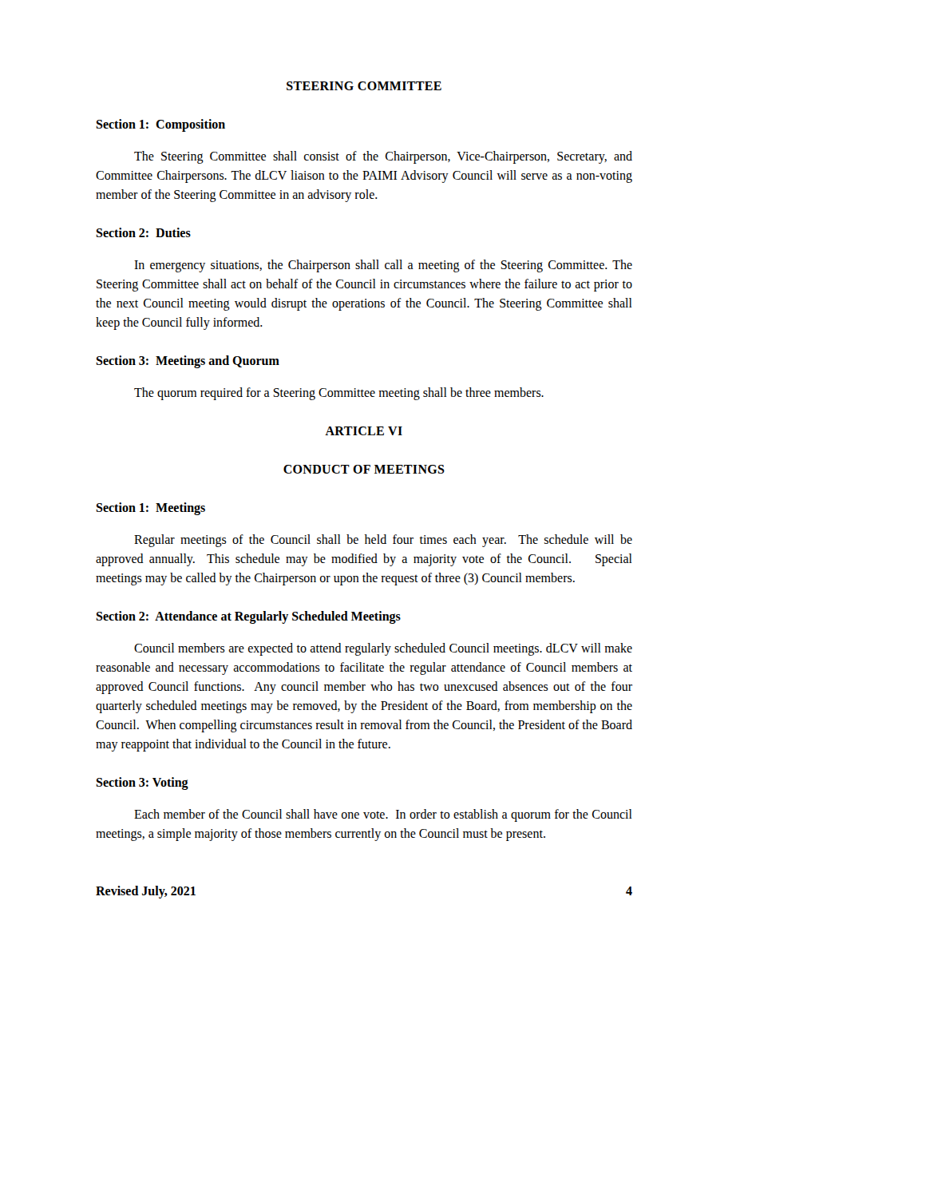STEERING COMMITTEE
Section 1: Composition
The Steering Committee shall consist of the Chairperson, Vice-Chairperson, Secretary, and Committee Chairpersons. The dLCV liaison to the PAIMI Advisory Council will serve as a non-voting member of the Steering Committee in an advisory role.
Section 2: Duties
In emergency situations, the Chairperson shall call a meeting of the Steering Committee. The Steering Committee shall act on behalf of the Council in circumstances where the failure to act prior to the next Council meeting would disrupt the operations of the Council. The Steering Committee shall keep the Council fully informed.
Section 3: Meetings and Quorum
The quorum required for a Steering Committee meeting shall be three members.
ARTICLE VI
CONDUCT OF MEETINGS
Section 1: Meetings
Regular meetings of the Council shall be held four times each year. The schedule will be approved annually. This schedule may be modified by a majority vote of the Council. Special meetings may be called by the Chairperson or upon the request of three (3) Council members.
Section 2: Attendance at Regularly Scheduled Meetings
Council members are expected to attend regularly scheduled Council meetings. dLCV will make reasonable and necessary accommodations to facilitate the regular attendance of Council members at approved Council functions. Any council member who has two unexcused absences out of the four quarterly scheduled meetings may be removed, by the President of the Board, from membership on the Council. When compelling circumstances result in removal from the Council, the President of the Board may reappoint that individual to the Council in the future.
Section 3: Voting
Each member of the Council shall have one vote. In order to establish a quorum for the Council meetings, a simple majority of those members currently on the Council must be present.
Revised July, 2021 4